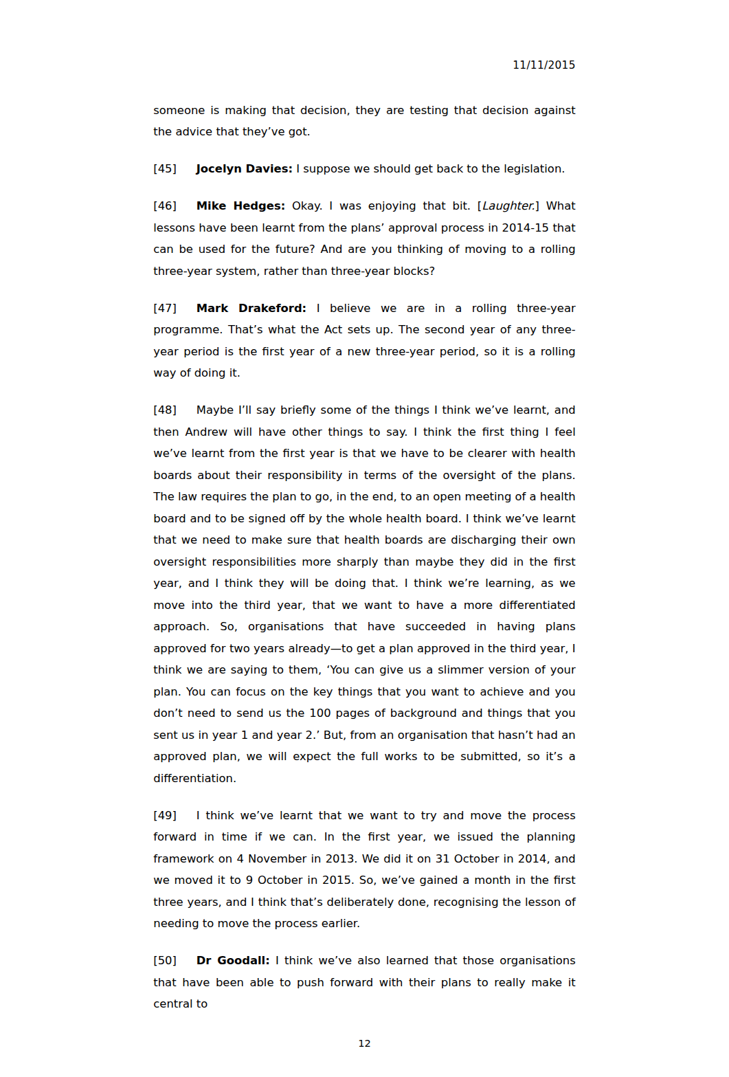11/11/2015
someone is making that decision, they are testing that decision against the advice that they’ve got.
[45] Jocelyn Davies: I suppose we should get back to the legislation.
[46] Mike Hedges: Okay. I was enjoying that bit. [Laughter.] What lessons have been learnt from the plans’ approval process in 2014-15 that can be used for the future? And are you thinking of moving to a rolling three-year system, rather than three-year blocks?
[47] Mark Drakeford: I believe we are in a rolling three-year programme. That’s what the Act sets up. The second year of any three-year period is the first year of a new three-year period, so it is a rolling way of doing it.
[48] Maybe I’ll say briefly some of the things I think we’ve learnt, and then Andrew will have other things to say. I think the first thing I feel we’ve learnt from the first year is that we have to be clearer with health boards about their responsibility in terms of the oversight of the plans. The law requires the plan to go, in the end, to an open meeting of a health board and to be signed off by the whole health board. I think we’ve learnt that we need to make sure that health boards are discharging their own oversight responsibilities more sharply than maybe they did in the first year, and I think they will be doing that. I think we’re learning, as we move into the third year, that we want to have a more differentiated approach. So, organisations that have succeeded in having plans approved for two years already—to get a plan approved in the third year, I think we are saying to them, ‘You can give us a slimmer version of your plan. You can focus on the key things that you want to achieve and you don’t need to send us the 100 pages of background and things that you sent us in year 1 and year 2.’ But, from an organisation that hasn’t had an approved plan, we will expect the full works to be submitted, so it’s a differentiation.
[49] I think we’ve learnt that we want to try and move the process forward in time if we can. In the first year, we issued the planning framework on 4 November in 2013. We did it on 31 October in 2014, and we moved it to 9 October in 2015. So, we’ve gained a month in the first three years, and I think that’s deliberately done, recognising the lesson of needing to move the process earlier.
[50] Dr Goodall: I think we’ve also learned that those organisations that have been able to push forward with their plans to really make it central to
12